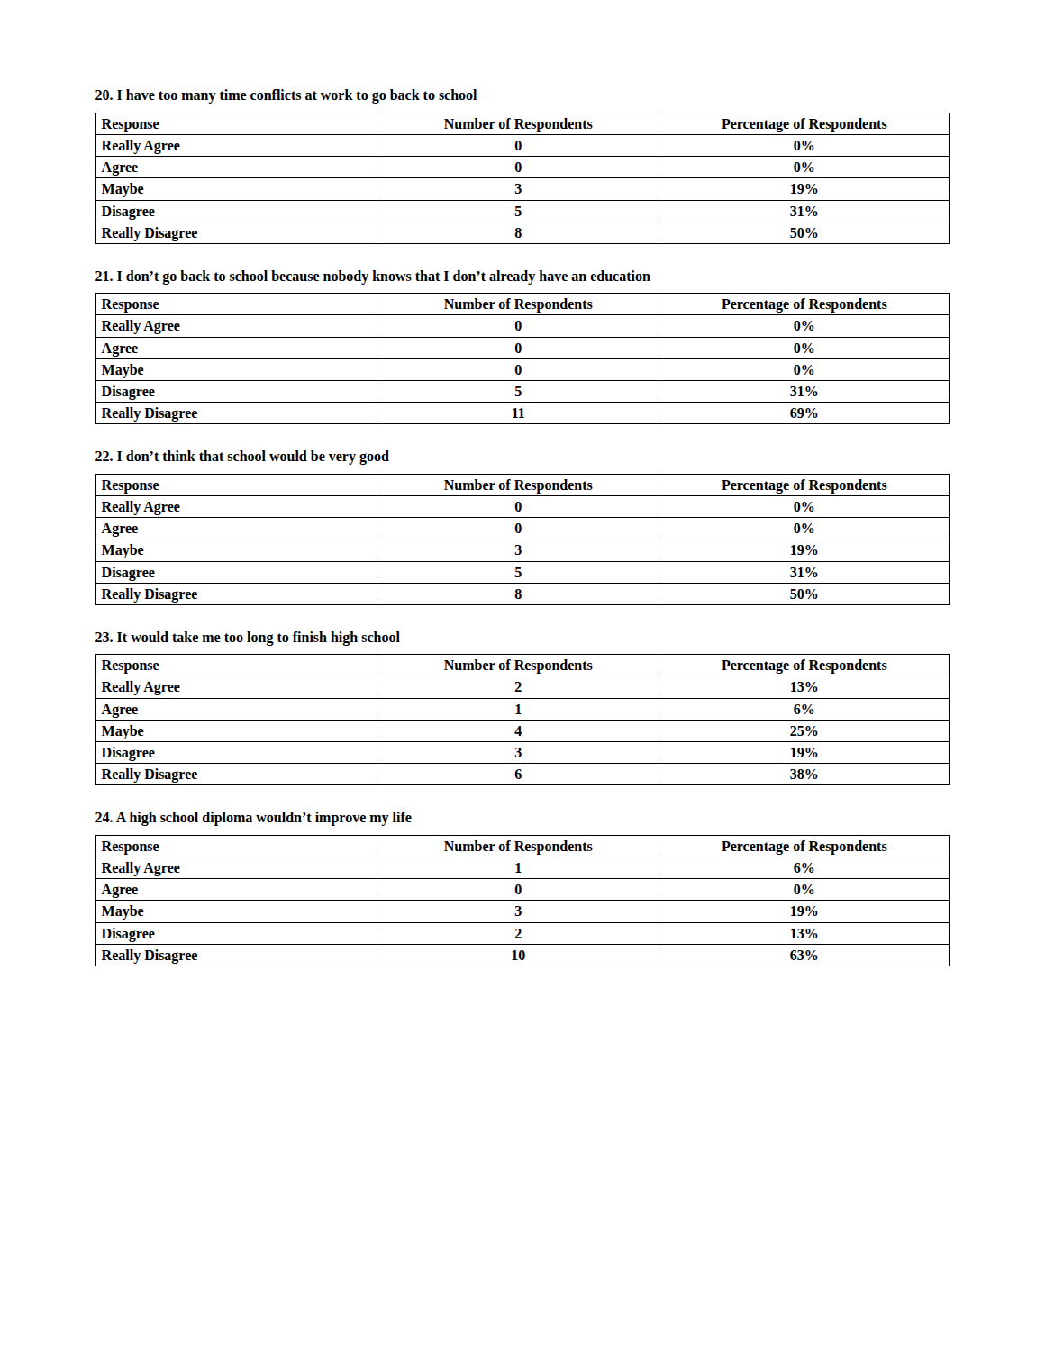20. I have too many time conflicts at work to go back to school
| Response | Number of Respondents | Percentage of Respondents |
| --- | --- | --- |
| Really Agree | 0 | 0% |
| Agree | 0 | 0% |
| Maybe | 3 | 19% |
| Disagree | 5 | 31% |
| Really Disagree | 8 | 50% |
21. I don’t go back to school because nobody knows that I don’t already have an education
| Response | Number of Respondents | Percentage of Respondents |
| --- | --- | --- |
| Really Agree | 0 | 0% |
| Agree | 0 | 0% |
| Maybe | 0 | 0% |
| Disagree | 5 | 31% |
| Really Disagree | 11 | 69% |
22. I don’t think that school would be very good
| Response | Number of Respondents | Percentage of Respondents |
| --- | --- | --- |
| Really Agree | 0 | 0% |
| Agree | 0 | 0% |
| Maybe | 3 | 19% |
| Disagree | 5 | 31% |
| Really Disagree | 8 | 50% |
23. It would take me too long to finish high school
| Response | Number of Respondents | Percentage of Respondents |
| --- | --- | --- |
| Really Agree | 2 | 13% |
| Agree | 1 | 6% |
| Maybe | 4 | 25% |
| Disagree | 3 | 19% |
| Really Disagree | 6 | 38% |
24. A high school diploma wouldn’t improve my life
| Response | Number of Respondents | Percentage of Respondents |
| --- | --- | --- |
| Really Agree | 1 | 6% |
| Agree | 0 | 0% |
| Maybe | 3 | 19% |
| Disagree | 2 | 13% |
| Really Disagree | 10 | 63% |